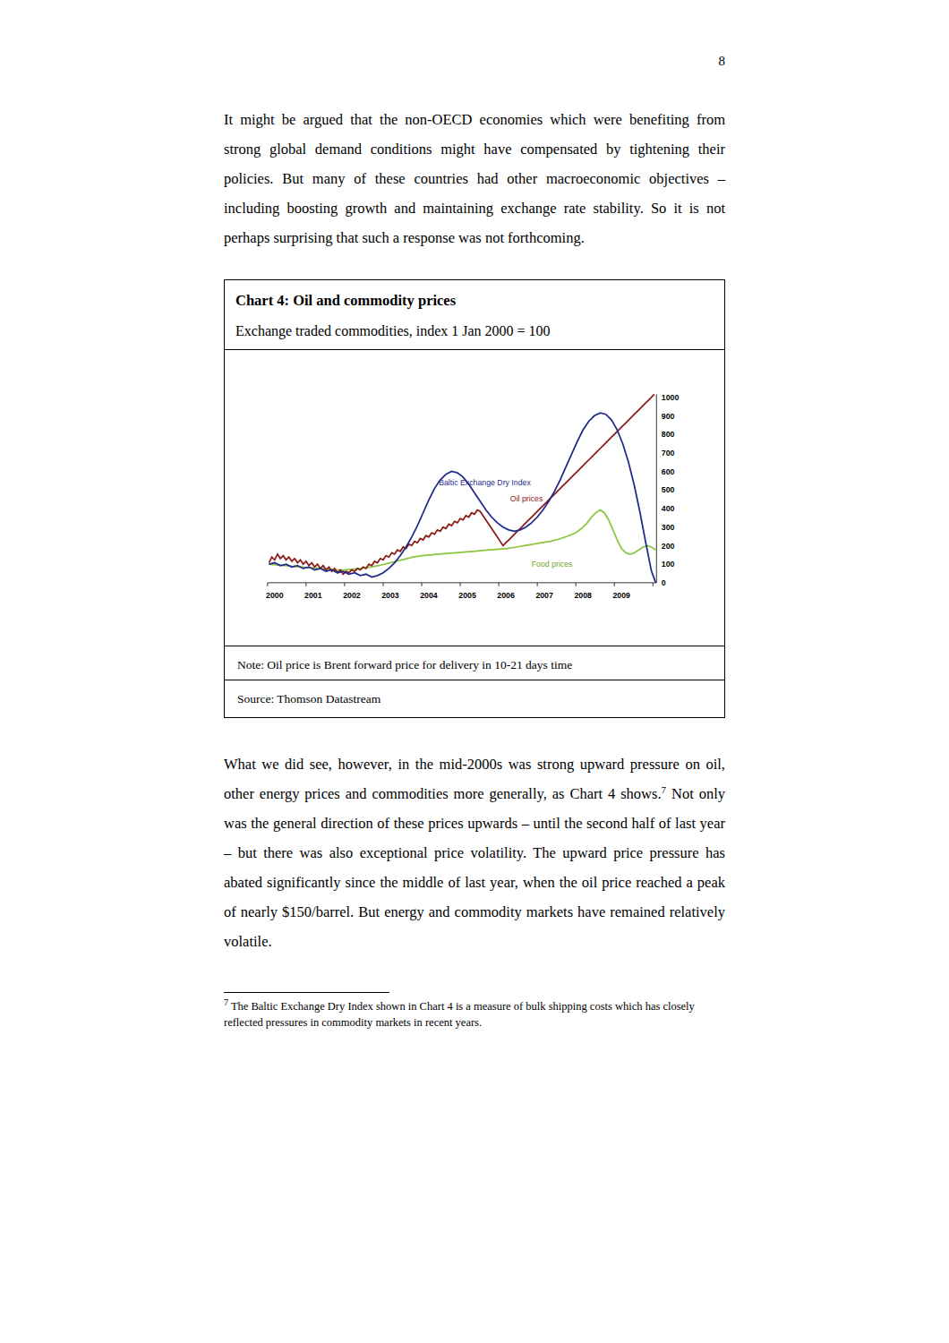8
It might be argued that the non-OECD economies which were benefiting from strong global demand conditions might have compensated by tightening their policies. But many of these countries had other macroeconomic objectives – including boosting growth and maintaining exchange rate stability. So it is not perhaps surprising that such a response was not forthcoming.
Chart 4: Oil and commodity prices
Exchange traded commodities, index 1 Jan 2000 = 100
1000 900 800 700 600 500 400 300 200 100 0 2000 2001 2002 2003 2004 2005 2006 2007 2008 2009 Baltic Exchange Dry Index Oil prices Food prices
Note: Oil price is Brent forward price for delivery in 10-21 days time
Source: Thomson Datastream
What we did see, however, in the mid-2000s was strong upward pressure on oil, other energy prices and commodities more generally, as Chart 4 shows.7 Not only was the general direction of these prices upwards – until the second half of last year – but there was also exceptional price volatility. The upward price pressure has abated significantly since the middle of last year, when the oil price reached a peak of nearly $150/barrel. But energy and commodity markets have remained relatively volatile.
7 The Baltic Exchange Dry Index shown in Chart 4 is a measure of bulk shipping costs which has closely reflected pressures in commodity markets in recent years.